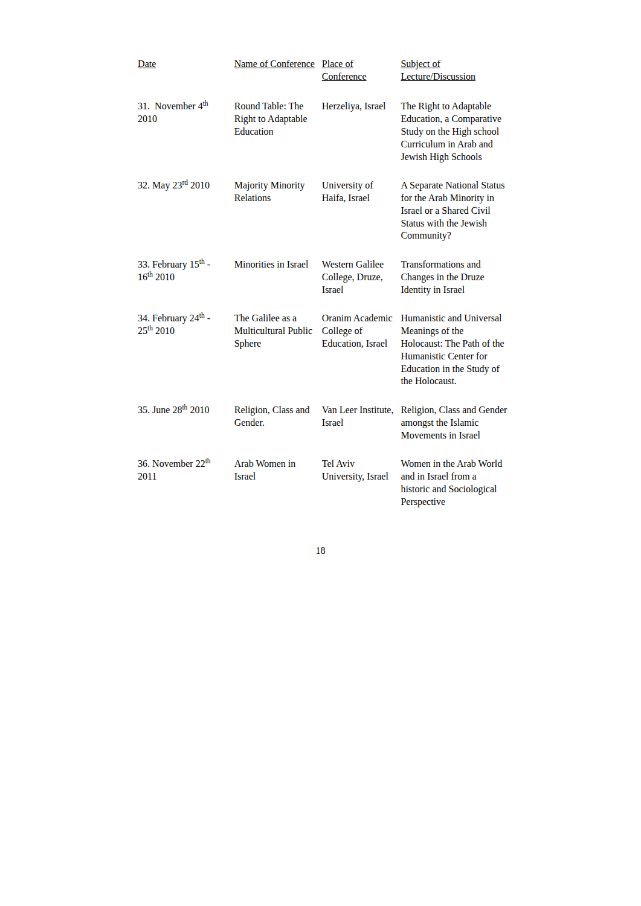| Date | Name of Conference | Place of Conference | Subject of Lecture/Discussion |
| --- | --- | --- | --- |
| 31. November 4 th 2010 | Round Table: The Right to Adaptable Education | Herzeliya, Israel | The Right to Adaptable Education, a Comparative Study on the High school Curriculum in Arab and Jewish High Schools |
| 32. May 23 rd 2010 | Majority Minority Relations | University of Haifa, Israel | A Separate National Status for the Arab Minority in Israel or a Shared Civil Status with the Jewish Community? |
| 33. February 15 th - 16 th 2010 | Minorities in Israel | Western Galilee College, Druze, Israel | Transformations and Changes in the Druze Identity in Israel |
| 34. February 24 th - 25 th 2010 | The Galilee as a Multicultural Public Sphere | Oranim Academic College of Education, Israel | Humanistic and Universal Meanings of the Holocaust: The Path of the Humanistic Center for Education in the Study of the Holocaust. |
| 35. June 28 th 2010 | Religion, Class and Gender. | Van Leer Institute, Israel | Religion, Class and Gender amongst the Islamic Movements in Israel |
| 36. November 22 th 2011 | Arab Women in Israel | Tel Aviv University, Israel | Women in the Arab World and in Israel from a historic and Sociological Perspective |
18